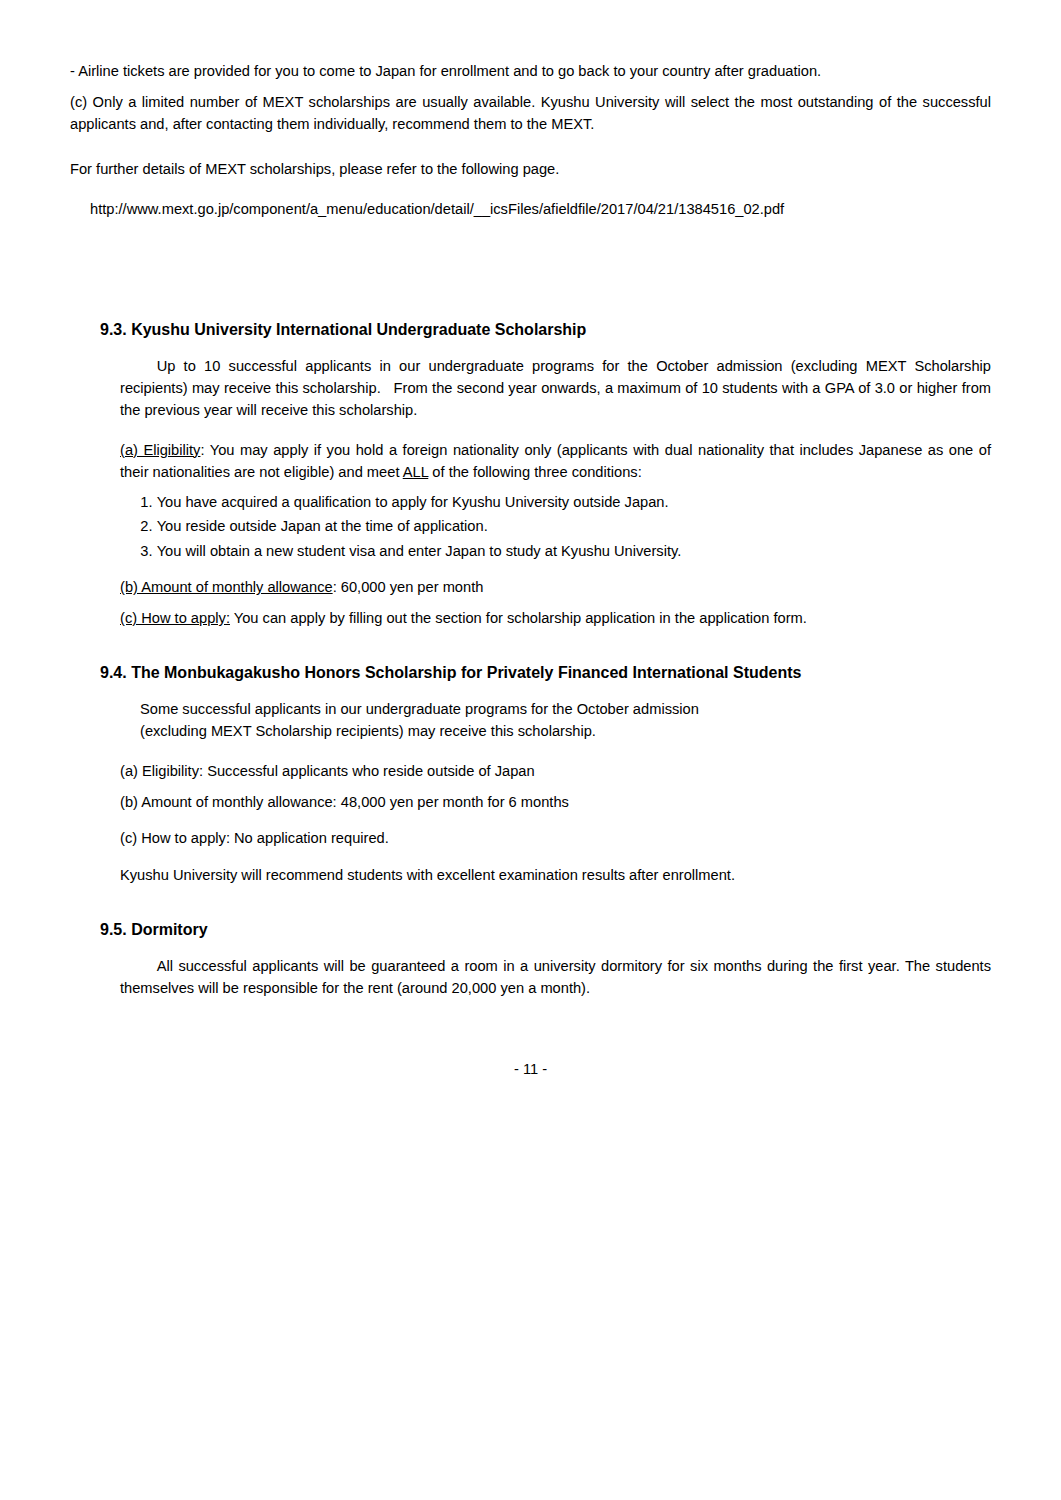- Airline tickets are provided for you to come to Japan for enrollment and to go back to your country after graduation.
(c) Only a limited number of MEXT scholarships are usually available. Kyushu University will select the most outstanding of the successful applicants and, after contacting them individually, recommend them to the MEXT.
For further details of MEXT scholarships, please refer to the following page.
http://www.mext.go.jp/component/a_menu/education/detail/__icsFiles/afieldfile/2017/04/21/1384516_02.pdf
9.3. Kyushu University International Undergraduate Scholarship
Up to 10 successful applicants in our undergraduate programs for the October admission (excluding MEXT Scholarship recipients) may receive this scholarship. From the second year onwards, a maximum of 10 students with a GPA of 3.0 or higher from the previous year will receive this scholarship.
(a) Eligibility: You may apply if you hold a foreign nationality only (applicants with dual nationality that includes Japanese as one of their nationalities are not eligible) and meet ALL of the following three conditions:
You have acquired a qualification to apply for Kyushu University outside Japan.
You reside outside Japan at the time of application.
You will obtain a new student visa and enter Japan to study at Kyushu University.
(b) Amount of monthly allowance: 60,000 yen per month
(c) How to apply: You can apply by filling out the section for scholarship application in the application form.
9.4. The Monbukagakusho Honors Scholarship for Privately Financed International Students
Some successful applicants in our undergraduate programs for the October admission
(excluding MEXT Scholarship recipients) may receive this scholarship.
(a) Eligibility: Successful applicants who reside outside of Japan
(b) Amount of monthly allowance: 48,000 yen per month for 6 months
(c) How to apply: No application required.
Kyushu University will recommend students with excellent examination results after enrollment.
9.5. Dormitory
All successful applicants will be guaranteed a room in a university dormitory for six months during the first year. The students themselves will be responsible for the rent (around 20,000 yen a month).
- 11 -